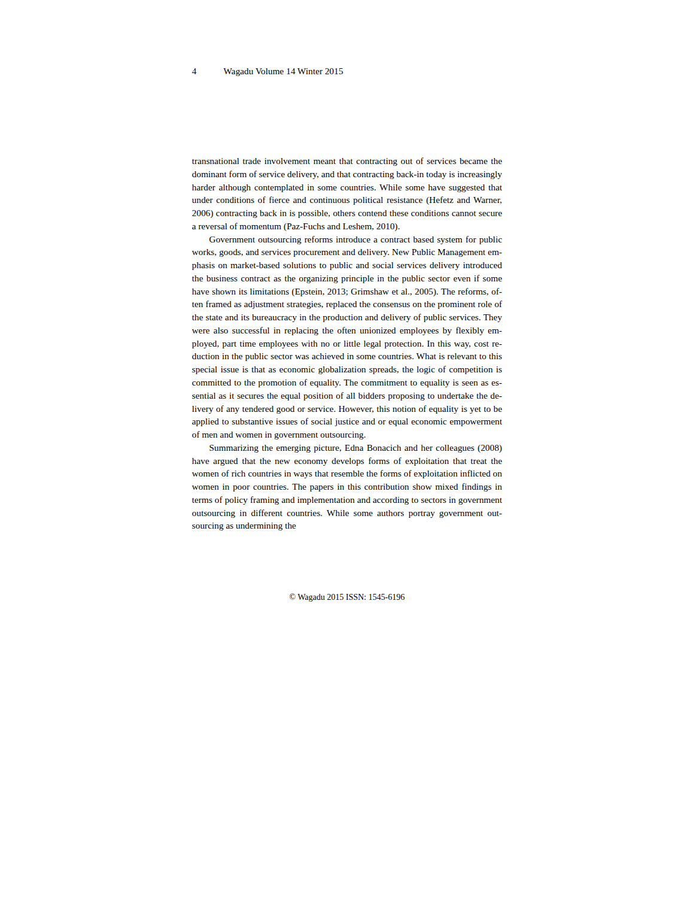4 Wagadu Volume 14 Winter 2015
transnational trade involvement meant that contracting out of services became the dominant form of service delivery, and that contracting back-in today is increasingly harder although contemplated in some countries. While some have suggested that under conditions of fierce and continuous political resistance (Hefetz and Warner, 2006) contracting back in is possible, others contend these conditions cannot secure a reversal of momentum (Paz-Fuchs and Leshem, 2010).
Government outsourcing reforms introduce a contract based system for public works, goods, and services procurement and delivery. New Public Management emphasis on market-based solutions to public and social services delivery introduced the business contract as the organizing principle in the public sector even if some have shown its limitations (Epstein, 2013; Grimshaw et al., 2005). The reforms, often framed as adjustment strategies, replaced the consensus on the prominent role of the state and its bureaucracy in the production and delivery of public services. They were also successful in replacing the often unionized employees by flexibly employed, part time employees with no or little legal protection. In this way, cost reduction in the public sector was achieved in some countries. What is relevant to this special issue is that as economic globalization spreads, the logic of competition is committed to the promotion of equality. The commitment to equality is seen as essential as it secures the equal position of all bidders proposing to undertake the delivery of any tendered good or service. However, this notion of equality is yet to be applied to substantive issues of social justice and or equal economic empowerment of men and women in government outsourcing.
Summarizing the emerging picture, Edna Bonacich and her colleagues (2008) have argued that the new economy develops forms of exploitation that treat the women of rich countries in ways that resemble the forms of exploitation inflicted on women in poor countries. The papers in this contribution show mixed findings in terms of policy framing and implementation and according to sectors in government outsourcing in different countries. While some authors portray government outsourcing as undermining the
© Wagadu 2015 ISSN: 1545-6196